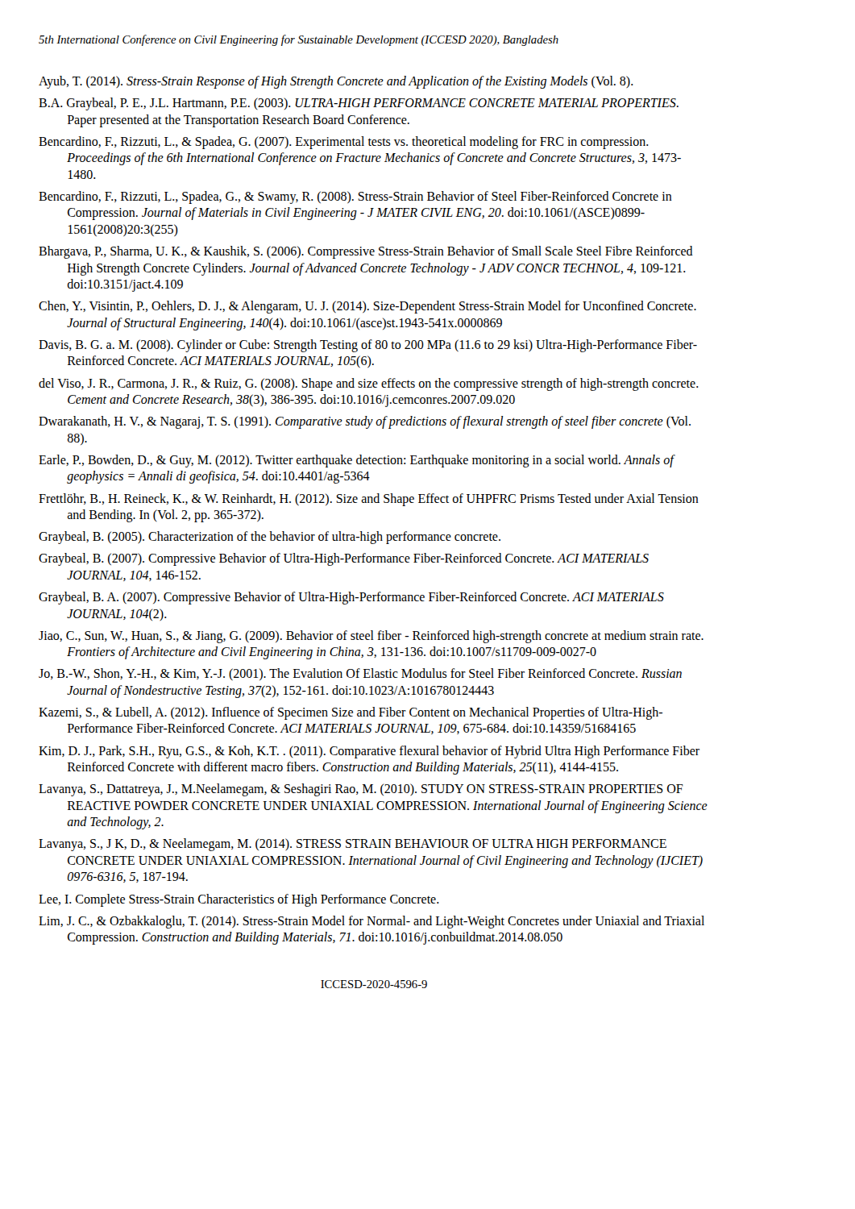5th International Conference on Civil Engineering for Sustainable Development (ICCESD 2020), Bangladesh
Ayub, T. (2014). Stress-Strain Response of High Strength Concrete and Application of the Existing Models (Vol. 8).
B.A. Graybeal, P. E., J.L. Hartmann, P.E. (2003). ULTRA-HIGH PERFORMANCE CONCRETE MATERIAL PROPERTIES. Paper presented at the Transportation Research Board Conference.
Bencardino, F., Rizzuti, L., & Spadea, G. (2007). Experimental tests vs. theoretical modeling for FRC in compression. Proceedings of the 6th International Conference on Fracture Mechanics of Concrete and Concrete Structures, 3, 1473-1480.
Bencardino, F., Rizzuti, L., Spadea, G., & Swamy, R. (2008). Stress-Strain Behavior of Steel Fiber-Reinforced Concrete in Compression. Journal of Materials in Civil Engineering - J MATER CIVIL ENG, 20. doi:10.1061/(ASCE)0899-1561(2008)20:3(255)
Bhargava, P., Sharma, U. K., & Kaushik, S. (2006). Compressive Stress-Strain Behavior of Small Scale Steel Fibre Reinforced High Strength Concrete Cylinders. Journal of Advanced Concrete Technology - J ADV CONCR TECHNOL, 4, 109-121. doi:10.3151/jact.4.109
Chen, Y., Visintin, P., Oehlers, D. J., & Alengaram, U. J. (2014). Size-Dependent Stress-Strain Model for Unconfined Concrete. Journal of Structural Engineering, 140(4). doi:10.1061/(asce)st.1943-541x.0000869
Davis, B. G. a. M. (2008). Cylinder or Cube: Strength Testing of 80 to 200 MPa (11.6 to 29 ksi) Ultra-High-Performance Fiber-Reinforced Concrete. ACI MATERIALS JOURNAL, 105(6).
del Viso, J. R., Carmona, J. R., & Ruiz, G. (2008). Shape and size effects on the compressive strength of high-strength concrete. Cement and Concrete Research, 38(3), 386-395. doi:10.1016/j.cemconres.2007.09.020
Dwarakanath, H. V., & Nagaraj, T. S. (1991). Comparative study of predictions of flexural strength of steel fiber concrete (Vol. 88).
Earle, P., Bowden, D., & Guy, M. (2012). Twitter earthquake detection: Earthquake monitoring in a social world. Annals of geophysics = Annali di geofisica, 54. doi:10.4401/ag-5364
Frettlöhr, B., H. Reineck, K., & W. Reinhardt, H. (2012). Size and Shape Effect of UHPFRC Prisms Tested under Axial Tension and Bending. In (Vol. 2, pp. 365-372).
Graybeal, B. (2005). Characterization of the behavior of ultra-high performance concrete.
Graybeal, B. (2007). Compressive Behavior of Ultra-High-Performance Fiber-Reinforced Concrete. ACI MATERIALS JOURNAL, 104, 146-152.
Graybeal, B. A. (2007). Compressive Behavior of Ultra-High-Performance Fiber-Reinforced Concrete. ACI MATERIALS JOURNAL, 104(2).
Jiao, C., Sun, W., Huan, S., & Jiang, G. (2009). Behavior of steel fiber - Reinforced high-strength concrete at medium strain rate. Frontiers of Architecture and Civil Engineering in China, 3, 131-136. doi:10.1007/s11709-009-0027-0
Jo, B.-W., Shon, Y.-H., & Kim, Y.-J. (2001). The Evalution Of Elastic Modulus for Steel Fiber Reinforced Concrete. Russian Journal of Nondestructive Testing, 37(2), 152-161. doi:10.1023/A:1016780124443
Kazemi, S., & Lubell, A. (2012). Influence of Specimen Size and Fiber Content on Mechanical Properties of Ultra-High-Performance Fiber-Reinforced Concrete. ACI MATERIALS JOURNAL, 109, 675-684. doi:10.14359/51684165
Kim, D. J., Park, S.H., Ryu, G.S., & Koh, K.T. . (2011). Comparative flexural behavior of Hybrid Ultra High Performance Fiber Reinforced Concrete with different macro fibers. Construction and Building Materials, 25(11), 4144-4155.
Lavanya, S., Dattatreya, J., M.Neelamegam, & Seshagiri Rao, M. (2010). STUDY ON STRESS-STRAIN PROPERTIES OF REACTIVE POWDER CONCRETE UNDER UNIAXIAL COMPRESSION. International Journal of Engineering Science and Technology, 2.
Lavanya, S., J K, D., & Neelamegam, M. (2014). STRESS STRAIN BEHAVIOUR OF ULTRA HIGH PERFORMANCE CONCRETE UNDER UNIAXIAL COMPRESSION. International Journal of Civil Engineering and Technology (IJCIET) 0976-6316, 5, 187-194.
Lee, I. Complete Stress-Strain Characteristics of High Performance Concrete.
Lim, J. C., & Ozbakkaloglu, T. (2014). Stress-Strain Model for Normal- and Light-Weight Concretes under Uniaxial and Triaxial Compression. Construction and Building Materials, 71. doi:10.1016/j.conbuildmat.2014.08.050
ICCESD-2020-4596-9